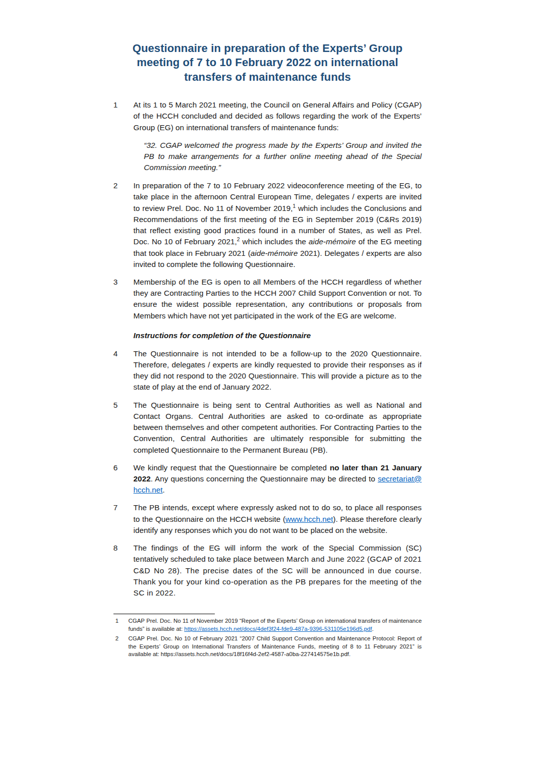Questionnaire in preparation of the Experts’ Group meeting of 7 to 10 February 2022 on international transfers of maintenance funds
1
At its 1 to 5 March 2021 meeting, the Council on General Affairs and Policy (CGAP) of the HCCH concluded and decided as follows regarding the work of the Experts’ Group (EG) on international transfers of maintenance funds:
“32. CGAP welcomed the progress made by the Experts’ Group and invited the PB to make arrangements for a further online meeting ahead of the Special Commission meeting.”
2
In preparation of the 7 to 10 February 2022 videoconference meeting of the EG, to take place in the afternoon Central European Time, delegates / experts are invited to review Prel. Doc. No 11 of November 2019,1 which includes the Conclusions and Recommendations of the first meeting of the EG in September 2019 (C&Rs 2019) that reflect existing good practices found in a number of States, as well as Prel. Doc. No 10 of February 2021,2 which includes the aide-mémoire of the EG meeting that took place in February 2021 (aide-mémoire 2021). Delegates / experts are also invited to complete the following Questionnaire.
3
Membership of the EG is open to all Members of the HCCH regardless of whether they are Contracting Parties to the HCCH 2007 Child Support Convention or not. To ensure the widest possible representation, any contributions or proposals from Members which have not yet participated in the work of the EG are welcome.
Instructions for completion of the Questionnaire
4
The Questionnaire is not intended to be a follow-up to the 2020 Questionnaire. Therefore, delegates / experts are kindly requested to provide their responses as if they did not respond to the 2020 Questionnaire. This will provide a picture as to the state of play at the end of January 2022.
5
The Questionnaire is being sent to Central Authorities as well as National and Contact Organs. Central Authorities are asked to co-ordinate as appropriate between themselves and other competent authorities. For Contracting Parties to the Convention, Central Authorities are ultimately responsible for submitting the completed Questionnaire to the Permanent Bureau (PB).
6
We kindly request that the Questionnaire be completed no later than 21 January 2022. Any questions concerning the Questionnaire may be directed to secretariat@hcch.net.
7
The PB intends, except where expressly asked not to do so, to place all responses to the Questionnaire on the HCCH website (www.hcch.net). Please therefore clearly identify any responses which you do not want to be placed on the website.
8
The findings of the EG will inform the work of the Special Commission (SC) tentatively scheduled to take place between March and June 2022 (GCAP of 2021 C&D No 28). The precise dates of the SC will be announced in due course. Thank you for your kind co-operation as the PB prepares for the meeting of the SC in 2022.
1
CGAP Prel. Doc. No 11 of November 2019 “Report of the Experts’ Group on international transfers of maintenance funds” is available at: https://assets.hcch.net/docs/4def3f24-fde9-487a-9396-531105e196d5.pdf.
2
CGAP Prel. Doc. No 10 of February 2021 “2007 Child Support Convention and Maintenance Protocol: Report of the Experts’ Group on International Transfers of Maintenance Funds, meeting of 8 to 11 February 2021” is available at: https://assets.hcch.net/docs/18f16f4d-2ef2-4587-a0ba-227414575e1b.pdf.